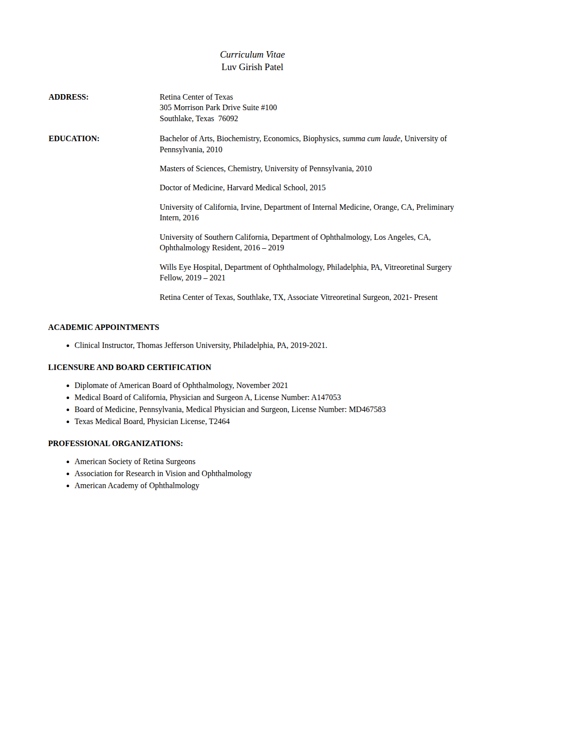Curriculum Vitae Luv Girish Patel
| ADDRESS: | Retina Center of Texas 305 Morrison Park Drive Suite #100 Southlake, Texas 76092 |
| EDUCATION: | Bachelor of Arts, Biochemistry, Economics, Biophysics, summa cum laude , University of Pennsylvania, 2010 Masters of Sciences, Chemistry, University of Pennsylvania, 2010 Doctor of Medicine, Harvard Medical School, 2015 University of California, Irvine, Department of Internal Medicine, Orange, CA, Preliminary Intern, 2016 University of Southern California, Department of Ophthalmology, Los Angeles, CA, Ophthalmology Resident, 2016 – 2019 Wills Eye Hospital, Department of Ophthalmology, Philadelphia, PA, Vitreoretinal Surgery Fellow, 2019 – 2021 Retina Center of Texas, Southlake, TX, Associate Vitreoretinal Surgeon, 2021- Present |
Academic Appointments
Clinical Instructor, Thomas Jefferson University, Philadelphia, PA, 2019-2021.
Licensure and Board Certification
Diplomate of American Board of Ophthalmology, November 2021
Medical Board of California, Physician and Surgeon A, License Number: A147053
Board of Medicine, Pennsylvania, Medical Physician and Surgeon, License Number: MD467583
Texas Medical Board, Physician License, T2464
Professional Organizations:
American Society of Retina Surgeons
Association for Research in Vision and Ophthalmology
American Academy of Ophthalmology